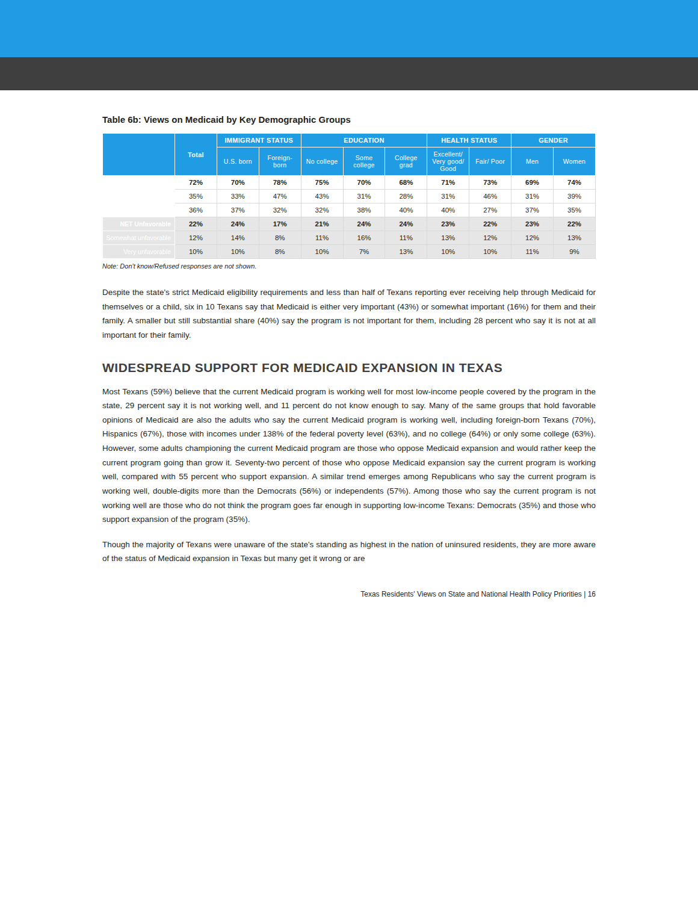Table 6b: Views on Medicaid by Key Demographic Groups
| | Total | IMMIGRANT STATUS | EDUCATION | HEALTH STATUS | GENDER |
| --- | --- | --- | --- | --- | --- |
| U.S. born | Foreign-born | No college | Some college | College grad | Excellent/ Very good/ Good | Fair/ Poor | Men | Women |
| NET Favorable | 72% | 70% | 78% | 75% | 70% | 68% | 71% | 73% | 69% | 74% |
| Very favorable | 35% | 33% | 47% | 43% | 31% | 28% | 31% | 46% | 31% | 39% |
| Somewhat favorable | 36% | 37% | 32% | 32% | 38% | 40% | 40% | 27% | 37% | 35% |
| NET Unfavorable | 22% | 24% | 17% | 21% | 24% | 24% | 23% | 22% | 23% | 22% |
| Somewhat unfavorable | 12% | 14% | 8% | 11% | 16% | 11% | 13% | 12% | 12% | 13% |
| Very unfavorable | 10% | 10% | 8% | 10% | 7% | 13% | 10% | 10% | 11% | 9% |
Note: Don't know/Refused responses are not shown.
Despite the state's strict Medicaid eligibility requirements and less than half of Texans reporting ever receiving help through Medicaid for themselves or a child, six in 10 Texans say that Medicaid is either very important (43%) or somewhat important (16%) for them and their family. A smaller but still substantial share (40%) say the program is not important for them, including 28 percent who say it is not at all important for their family.
WIDESPREAD SUPPORT FOR MEDICAID EXPANSION IN TEXAS
Most Texans (59%) believe that the current Medicaid program is working well for most low-income people covered by the program in the state, 29 percent say it is not working well, and 11 percent do not know enough to say. Many of the same groups that hold favorable opinions of Medicaid are also the adults who say the current Medicaid program is working well, including foreign-born Texans (70%), Hispanics (67%), those with incomes under 138% of the federal poverty level (63%), and no college (64%) or only some college (63%). However, some adults championing the current Medicaid program are those who oppose Medicaid expansion and would rather keep the current program going than grow it. Seventy-two percent of those who oppose Medicaid expansion say the current program is working well, compared with 55 percent who support expansion. A similar trend emerges among Republicans who say the current program is working well, double-digits more than the Democrats (56%) or independents (57%). Among those who say the current program is not working well are those who do not think the program goes far enough in supporting low-income Texans: Democrats (35%) and those who support expansion of the program (35%).
Though the majority of Texans were unaware of the state's standing as highest in the nation of uninsured residents, they are more aware of the status of Medicaid expansion in Texas but many get it wrong or are
Texas Residents' Views on State and National Health Policy Priorities | 16